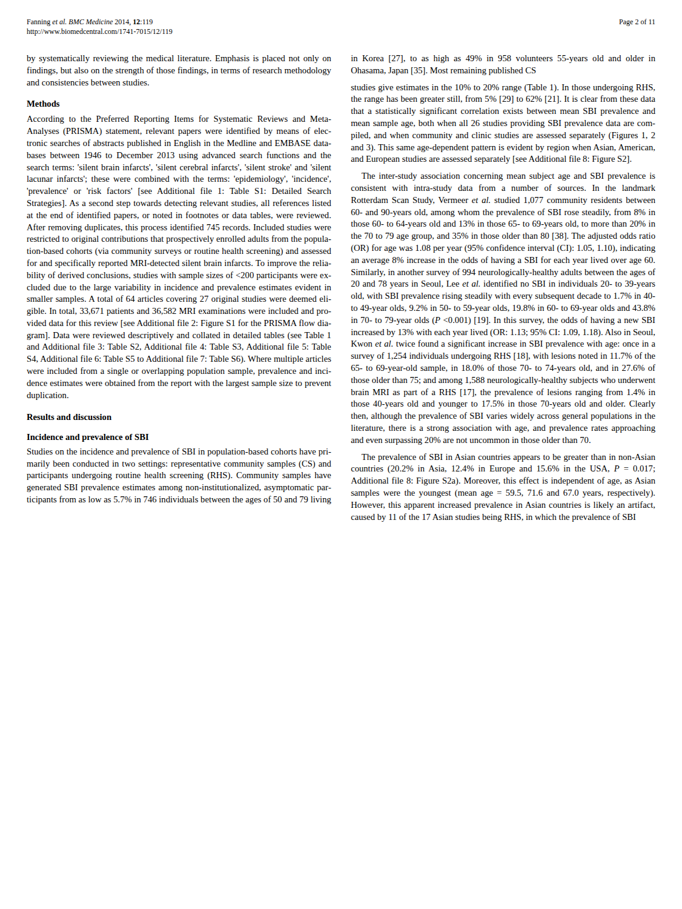Fanning et al. BMC Medicine 2014, 12:119
http://www.biomedcentral.com/1741-7015/12/119
Page 2 of 11
by systematically reviewing the medical literature. Emphasis is placed not only on findings, but also on the strength of those findings, in terms of research methodology and consistencies between studies.
Methods
According to the Preferred Reporting Items for Systematic Reviews and Meta-Analyses (PRISMA) statement, relevant papers were identified by means of electronic searches of abstracts published in English in the Medline and EMBASE databases between 1946 to December 2013 using advanced search functions and the search terms: 'silent brain infarcts', 'silent cerebral infarcts', 'silent stroke' and 'silent lacunar infarcts'; these were combined with the terms: 'epidemiology', 'incidence', 'prevalence' or 'risk factors' [see Additional file 1: Table S1: Detailed Search Strategies]. As a second step towards detecting relevant studies, all references listed at the end of identified papers, or noted in footnotes or data tables, were reviewed. After removing duplicates, this process identified 745 records. Included studies were restricted to original contributions that prospectively enrolled adults from the population-based cohorts (via community surveys or routine health screening) and assessed for and specifically reported MRI-detected silent brain infarcts. To improve the reliability of derived conclusions, studies with sample sizes of <200 participants were excluded due to the large variability in incidence and prevalence estimates evident in smaller samples. A total of 64 articles covering 27 original studies were deemed eligible. In total, 33,671 patients and 36,582 MRI examinations were included and provided data for this review [see Additional file 2: Figure S1 for the PRISMA flow diagram]. Data were reviewed descriptively and collated in detailed tables (see Table 1 and Additional file 3: Table S2, Additional file 4: Table S3, Additional file 5: Table S4, Additional file 6: Table S5 to Additional file 7: Table S6). Where multiple articles were included from a single or overlapping population sample, prevalence and incidence estimates were obtained from the report with the largest sample size to prevent duplication.
Results and discussion
Incidence and prevalence of SBI
Studies on the incidence and prevalence of SBI in population-based cohorts have primarily been conducted in two settings: representative community samples (CS) and participants undergoing routine health screening (RHS). Community samples have generated SBI prevalence estimates among non-institutionalized, asymptomatic participants from as low as 5.7% in 746 individuals between the ages of 50 and 79 living in Korea [27], to as high as 49% in 958 volunteers 55-years old and older in Ohasama, Japan [35]. Most remaining published CS
studies give estimates in the 10% to 20% range (Table 1). In those undergoing RHS, the range has been greater still, from 5% [29] to 62% [21]. It is clear from these data that a statistically significant correlation exists between mean SBI prevalence and mean sample age, both when all 26 studies providing SBI prevalence data are compiled, and when community and clinic studies are assessed separately (Figures 1, 2 and 3). This same age-dependent pattern is evident by region when Asian, American, and European studies are assessed separately [see Additional file 8: Figure S2].
The inter-study association concerning mean subject age and SBI prevalence is consistent with intra-study data from a number of sources. In the landmark Rotterdam Scan Study, Vermeer et al. studied 1,077 community residents between 60- and 90-years old, among whom the prevalence of SBI rose steadily, from 8% in those 60- to 64-years old and 13% in those 65- to 69-years old, to more than 20% in the 70 to 79 age group, and 35% in those older than 80 [38]. The adjusted odds ratio (OR) for age was 1.08 per year (95% confidence interval (CI): 1.05, 1.10), indicating an average 8% increase in the odds of having a SBI for each year lived over age 60. Similarly, in another survey of 994 neurologically-healthy adults between the ages of 20 and 78 years in Seoul, Lee et al. identified no SBI in individuals 20- to 39-years old, with SBI prevalence rising steadily with every subsequent decade to 1.7% in 40- to 49-year olds, 9.2% in 50- to 59-year olds, 19.8% in 60- to 69-year olds and 43.8% in 70- to 79-year olds (P <0.001) [19]. In this survey, the odds of having a new SBI increased by 13% with each year lived (OR: 1.13; 95% CI: 1.09, 1.18). Also in Seoul, Kwon et al. twice found a significant increase in SBI prevalence with age: once in a survey of 1,254 individuals undergoing RHS [18], with lesions noted in 11.7% of the 65- to 69-year-old sample, in 18.0% of those 70- to 74-years old, and in 27.6% of those older than 75; and among 1,588 neurologically-healthy subjects who underwent brain MRI as part of a RHS [17], the prevalence of lesions ranging from 1.4% in those 40-years old and younger to 17.5% in those 70-years old and older. Clearly then, although the prevalence of SBI varies widely across general populations in the literature, there is a strong association with age, and prevalence rates approaching and even surpassing 20% are not uncommon in those older than 70.
The prevalence of SBI in Asian countries appears to be greater than in non-Asian countries (20.2% in Asia, 12.4% in Europe and 15.6% in the USA, P = 0.017; Additional file 8: Figure S2a). Moreover, this effect is independent of age, as Asian samples were the youngest (mean age = 59.5, 71.6 and 67.0 years, respectively). However, this apparent increased prevalence in Asian countries is likely an artifact, caused by 11 of the 17 Asian studies being RHS, in which the prevalence of SBI